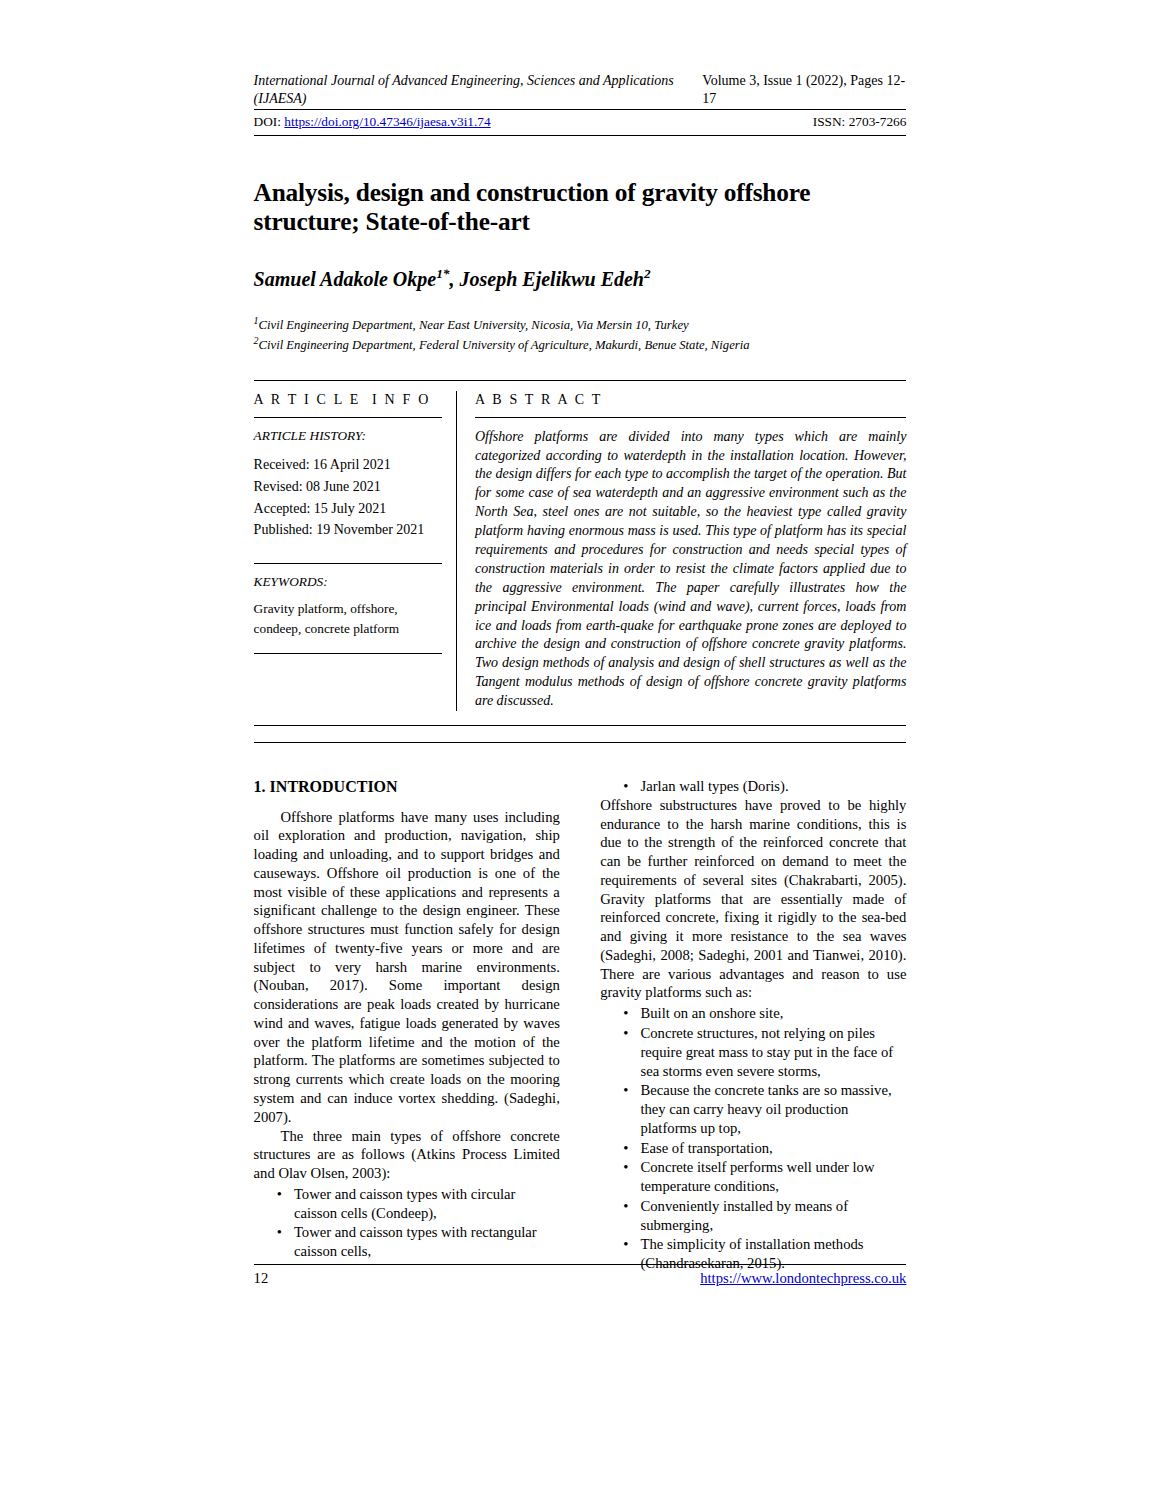International Journal of Advanced Engineering, Sciences and Applications (IJAESA)
Volume 3, Issue 1 (2022), Pages 12-17
DOI: https://doi.org/10.47346/ijaesa.v3i1.74
ISSN: 2703-7266
Analysis, design and construction of gravity offshore structure; State-of-the-art
Samuel Adakole Okpe1*, Joseph Ejelikwu Edeh2
1Civil Engineering Department, Near East University, Nicosia, Via Mersin 10, Turkey
2Civil Engineering Department, Federal University of Agriculture, Makurdi, Benue State, Nigeria
A R T I C L E I N F O
ARTICLE HISTORY:
Received: 16 April 2021
Revised: 08 June 2021
Accepted: 15 July 2021
Published: 19 November 2021
KEYWORDS:
Gravity platform, offshore, condeep, concrete platform
A B S T R A C T
Offshore platforms are divided into many types which are mainly categorized according to waterdepth in the installation location. However, the design differs for each type to accomplish the target of the operation. But for some case of sea waterdepth and an aggressive environment such as the North Sea, steel ones are not suitable, so the heaviest type called gravity platform having enormous mass is used. This type of platform has its special requirements and procedures for construction and needs special types of construction materials in order to resist the climate factors applied due to the aggressive environment. The paper carefully illustrates how the principal Environmental loads (wind and wave), current forces, loads from ice and loads from earth-quake for earthquake prone zones are deployed to archive the design and construction of offshore concrete gravity platforms. Two design methods of analysis and design of shell structures as well as the Tangent modulus methods of design of offshore concrete gravity platforms are discussed.
1. INTRODUCTION
Offshore platforms have many uses including oil exploration and production, navigation, ship loading and unloading, and to support bridges and causeways. Offshore oil production is one of the most visible of these applications and represents a significant challenge to the design engineer. These offshore structures must function safely for design lifetimes of twenty-five years or more and are subject to very harsh marine environments. (Nouban, 2017). Some important design considerations are peak loads created by hurricane wind and waves, fatigue loads generated by waves over the platform lifetime and the motion of the platform. The platforms are sometimes subjected to strong currents which create loads on the mooring system and can induce vortex shedding. (Sadeghi, 2007).
The three main types of offshore concrete structures are as follows (Atkins Process Limited and Olav Olsen, 2003):
Tower and caisson types with circular caisson cells (Condeep),
Tower and caisson types with rectangular caisson cells,
Jarlan wall types (Doris).
Offshore substructures have proved to be highly endurance to the harsh marine conditions, this is due to the strength of the reinforced concrete that can be further reinforced on demand to meet the requirements of several sites (Chakrabarti, 2005). Gravity platforms that are essentially made of reinforced concrete, fixing it rigidly to the sea-bed and giving it more resistance to the sea waves (Sadeghi, 2008; Sadeghi, 2001 and Tianwei, 2010). There are various advantages and reason to use gravity platforms such as:
Built on an onshore site,
Concrete structures, not relying on piles require great mass to stay put in the face of sea storms even severe storms,
Because the concrete tanks are so massive, they can carry heavy oil production platforms up top,
Ease of transportation,
Concrete itself performs well under low temperature conditions,
Conveniently installed by means of submerging,
The simplicity of installation methods (Chandrasekaran, 2015).
12
https://www.londontechpress.co.uk